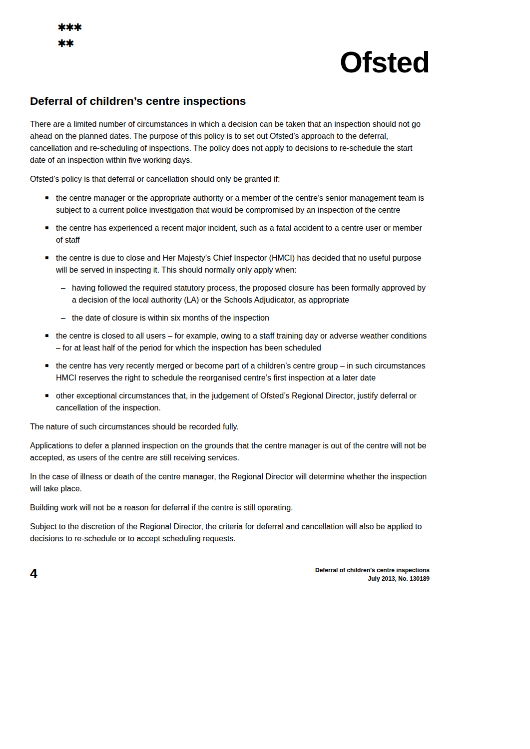✱✱✱
✱✱ Ofsted
Deferral of children’s centre inspections
There are a limited number of circumstances in which a decision can be taken that an inspection should not go ahead on the planned dates. The purpose of this policy is to set out Ofsted’s approach to the deferral, cancellation and re-scheduling of inspections. The policy does not apply to decisions to re-schedule the start date of an inspection within five working days.
Ofsted’s policy is that deferral or cancellation should only be granted if:
the centre manager or the appropriate authority or a member of the centre’s senior management team is subject to a current police investigation that would be compromised by an inspection of the centre
the centre has experienced a recent major incident, such as a fatal accident to a centre user or member of staff
the centre is due to close and Her Majesty’s Chief Inspector (HMCI) has decided that no useful purpose will be served in inspecting it. This should normally only apply when:
having followed the required statutory process, the proposed closure has been formally approved by a decision of the local authority (LA) or the Schools Adjudicator, as appropriate
the date of closure is within six months of the inspection
the centre is closed to all users – for example, owing to a staff training day or adverse weather conditions – for at least half of the period for which the inspection has been scheduled
the centre has very recently merged or become part of a children’s centre group – in such circumstances HMCI reserves the right to schedule the reorganised centre’s first inspection at a later date
other exceptional circumstances that, in the judgement of Ofsted’s Regional Director, justify deferral or cancellation of the inspection.
The nature of such circumstances should be recorded fully.
Applications to defer a planned inspection on the grounds that the centre manager is out of the centre will not be accepted, as users of the centre are still receiving services.
In the case of illness or death of the centre manager, the Regional Director will determine whether the inspection will take place.
Building work will not be a reason for deferral if the centre is still operating.
Subject to the discretion of the Regional Director, the criteria for deferral and cancellation will also be applied to decisions to re-schedule or to accept scheduling requests.
4
Deferral of children’s centre inspections
July 2013, No. 130189